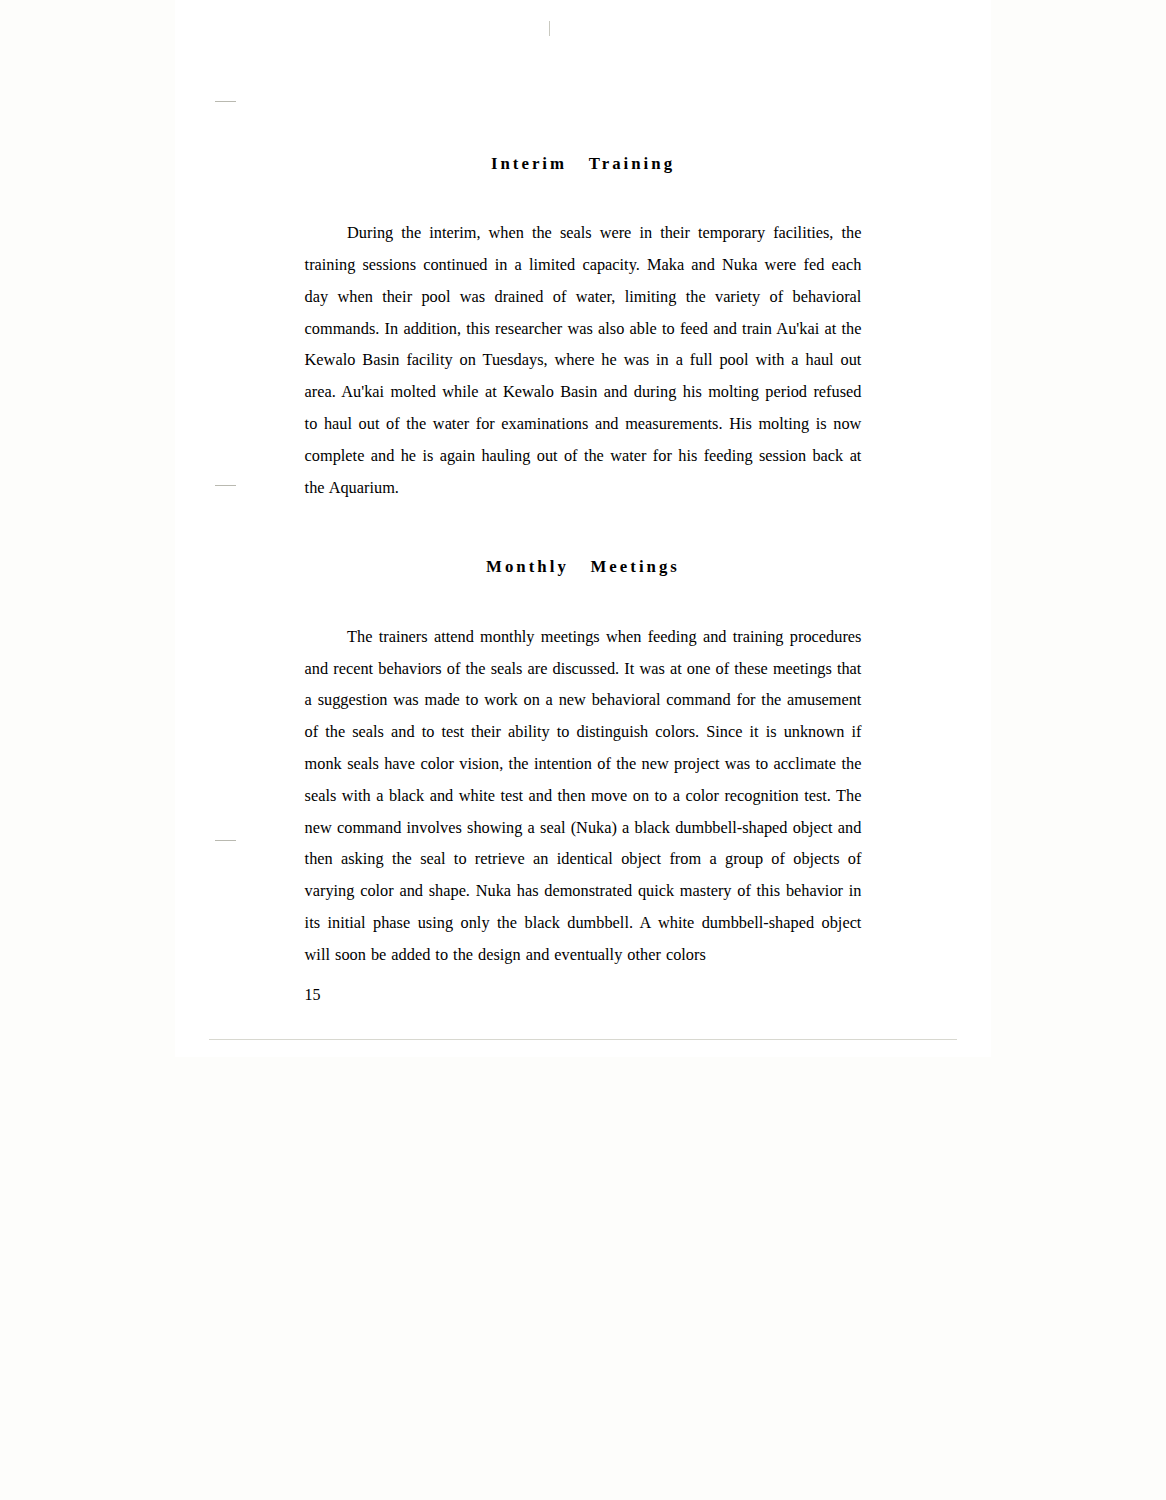Interim Training
During the interim, when the seals were in their temporary facilities, the training sessions continued in a limited capacity. Maka and Nuka were fed each day when their pool was drained of water, limiting the variety of behavioral commands. In addition, this researcher was also able to feed and train Au'kai at the Kewalo Basin facility on Tuesdays, where he was in a full pool with a haul out area. Au'kai molted while at Kewalo Basin and during his molting period refused to haul out of the water for examinations and measurements. His molting is now complete and he is again hauling out of the water for his feeding session back at the Aquarium.
Monthly Meetings
The trainers attend monthly meetings when feeding and training procedures and recent behaviors of the seals are discussed. It was at one of these meetings that a suggestion was made to work on a new behavioral command for the amusement of the seals and to test their ability to distinguish colors. Since it is unknown if monk seals have color vision, the intention of the new project was to acclimate the seals with a black and white test and then move on to a color recognition test. The new command involves showing a seal (Nuka) a black dumbbell-shaped object and then asking the seal to retrieve an identical object from a group of objects of varying color and shape. Nuka has demonstrated quick mastery of this behavior in its initial phase using only the black dumbbell. A white dumbbell-shaped object will soon be added to the design and eventually other colors
15